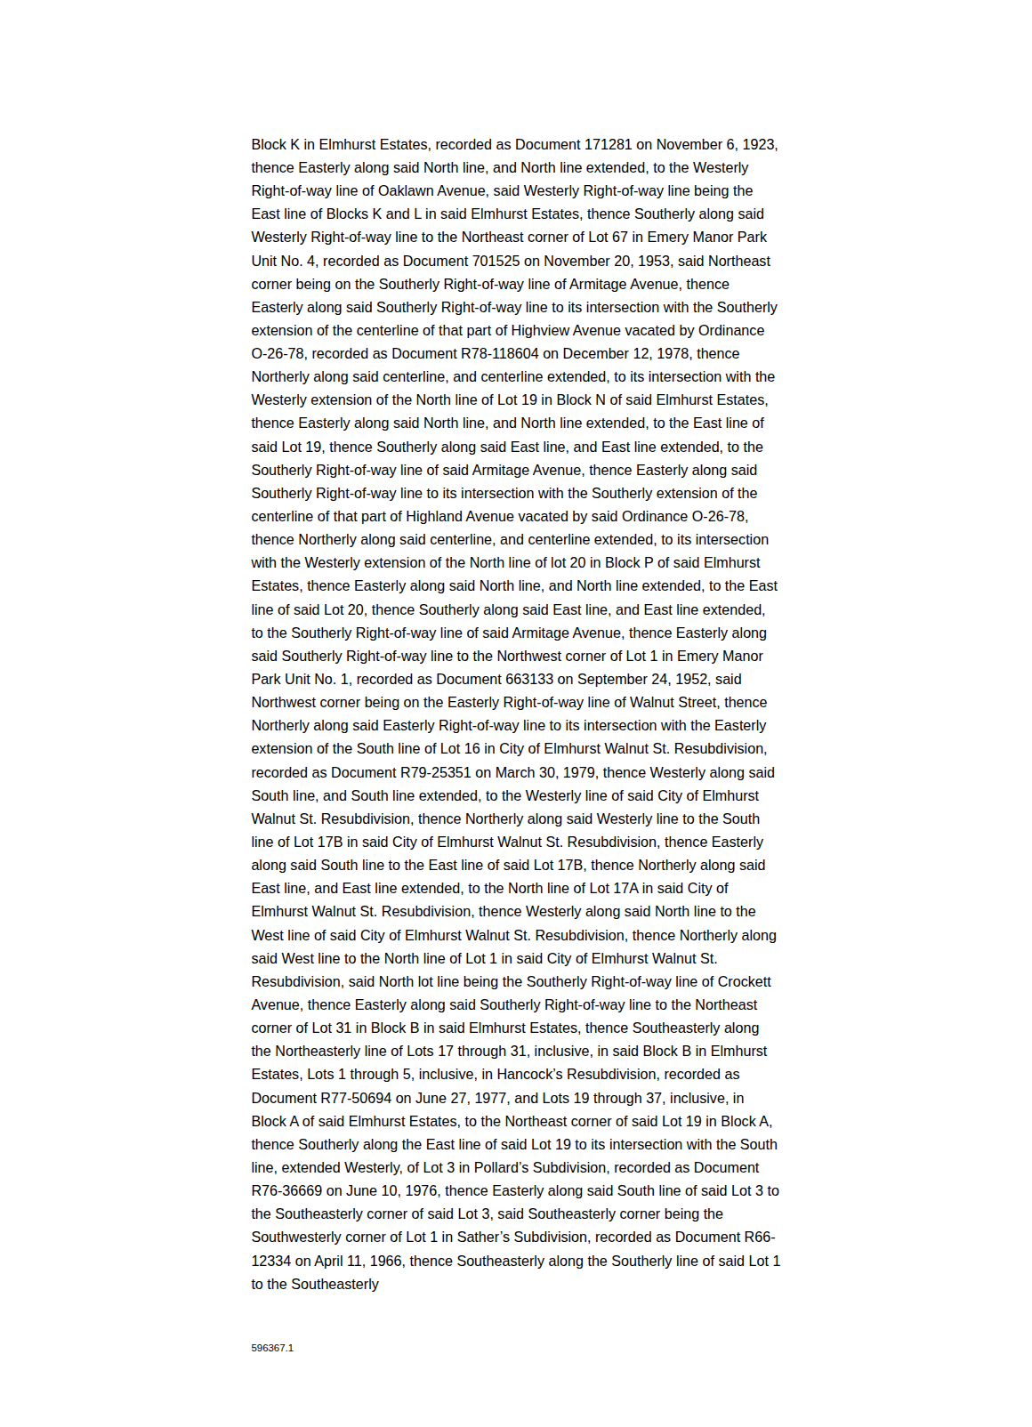Block K in Elmhurst Estates, recorded as Document 171281 on November 6, 1923, thence Easterly along said North line, and North line extended, to the Westerly Right-of-way line of Oaklawn Avenue, said Westerly Right-of-way line being the East line of Blocks K and L in said Elmhurst Estates, thence Southerly along said Westerly Right-of-way line to the Northeast corner of Lot 67 in Emery Manor Park Unit No. 4, recorded as Document 701525 on November 20, 1953, said Northeast corner being on the Southerly Right-of-way line of Armitage Avenue, thence Easterly along said Southerly Right-of-way line to its intersection with the Southerly extension of the centerline of that part of Highview Avenue vacated by Ordinance O-26-78, recorded as Document R78-118604 on December 12, 1978, thence Northerly along said centerline, and centerline extended, to its intersection with the Westerly extension of the North line of Lot 19 in Block N of said Elmhurst Estates, thence Easterly along said North line, and North line extended, to the East line of said Lot 19, thence Southerly along said East line, and East line extended, to the Southerly Right-of-way line of said Armitage Avenue, thence Easterly along said Southerly Right-of-way line to its intersection with the Southerly extension of the centerline of that part of Highland Avenue vacated by said Ordinance O-26-78, thence Northerly along said centerline, and centerline extended, to its intersection with the Westerly extension of the North line of lot 20 in Block P of said Elmhurst Estates, thence Easterly along said North line, and North line extended, to the East line of said Lot 20, thence Southerly along said East line, and East line extended, to the Southerly Right-of-way line of said Armitage Avenue, thence Easterly along said Southerly Right-of-way line to the Northwest corner of Lot 1 in Emery Manor Park Unit No. 1, recorded as Document 663133 on September 24, 1952, said Northwest corner being on the Easterly Right-of-way line of Walnut Street, thence Northerly along said Easterly Right-of-way line to its intersection with the Easterly extension of the South line of Lot 16 in City of Elmhurst Walnut St. Resubdivision, recorded as Document R79-25351 on March 30, 1979, thence Westerly along said South line, and South line extended, to the Westerly line of said City of Elmhurst Walnut St. Resubdivision, thence Northerly along said Westerly line to the South line of Lot 17B in said City of Elmhurst Walnut St. Resubdivision, thence Easterly along said South line to the East line of said Lot 17B, thence Northerly along said East line, and East line extended, to the North line of Lot 17A in said City of Elmhurst Walnut St. Resubdivision, thence Westerly along said North line to the West line of said City of Elmhurst Walnut St. Resubdivision, thence Northerly along said West line to the North line of Lot 1 in said City of Elmhurst Walnut St. Resubdivision, said North lot line being the Southerly Right-of-way line of Crockett Avenue, thence Easterly along said Southerly Right-of-way line to the Northeast corner of Lot 31 in Block B in said Elmhurst Estates, thence Southeasterly along the Northeasterly line of Lots 17 through 31, inclusive, in said Block B in Elmhurst Estates, Lots 1 through 5, inclusive, in Hancock’s Resubdivision, recorded as Document R77-50694 on June 27, 1977, and Lots 19 through 37, inclusive, in Block A of said Elmhurst Estates, to the Northeast corner of said Lot 19 in Block A, thence Southerly along the East line of said Lot 19 to its intersection with the South line, extended Westerly, of Lot 3 in Pollard’s Subdivision, recorded as Document R76-36669 on June 10, 1976, thence Easterly along said South line of said Lot 3 to the Southeasterly corner of said Lot 3, said Southeasterly corner being the Southwesterly corner of Lot 1 in Sather’s Subdivision, recorded as Document R66-12334 on April 11, 1966, thence Southeasterly along the Southerly line of said Lot 1 to the Southeasterly
596367.1